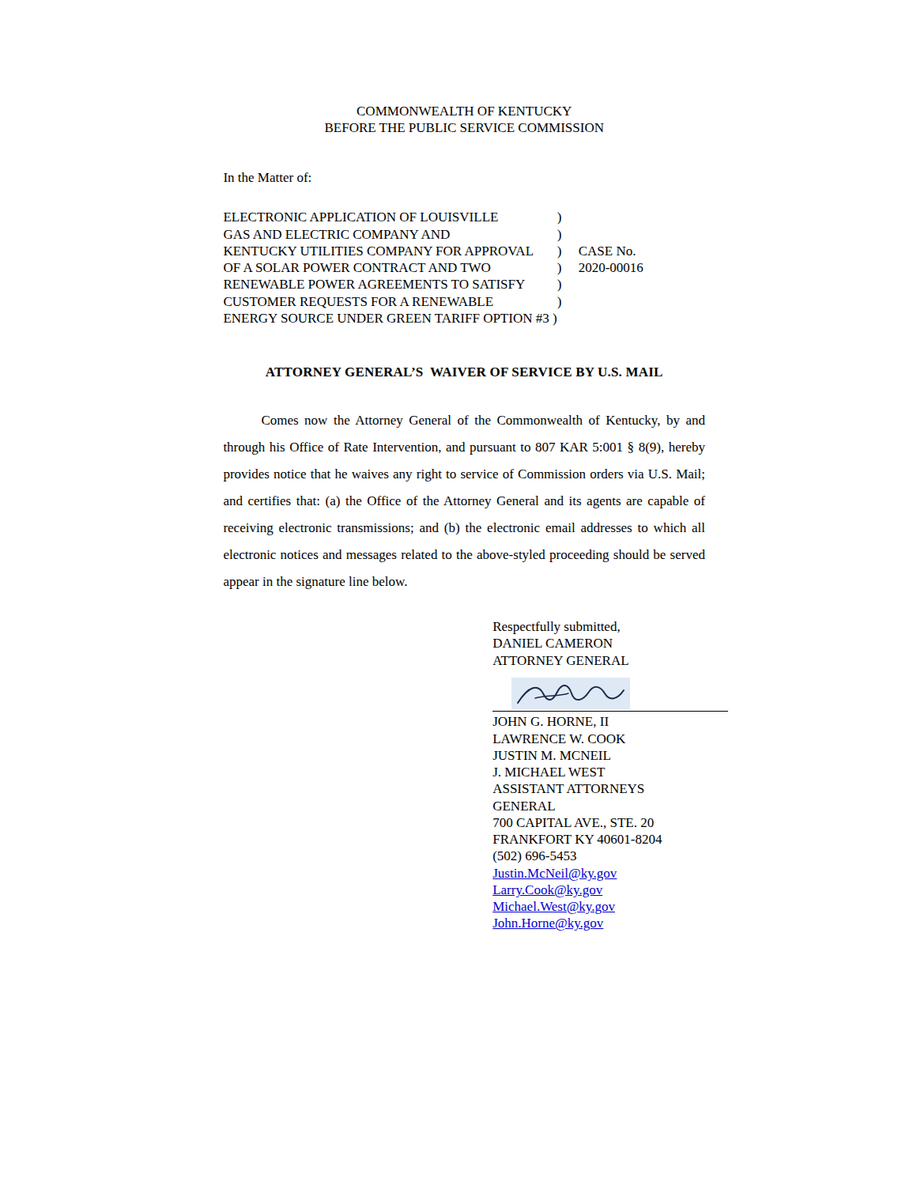COMMONWEALTH OF KENTUCKY
BEFORE THE PUBLIC SERVICE COMMISSION
In the Matter of:
| ELECTRONIC APPLICATION OF LOUISVILLE | ) | |
| GAS AND ELECTRIC COMPANY AND | ) | |
| KENTUCKY UTILITIES COMPANY FOR APPROVAL | ) | CASE No. |
| OF A SOLAR POWER CONTRACT AND TWO | ) | 2020-00016 |
| RENEWABLE POWER AGREEMENTS TO SATISFY | ) | |
| CUSTOMER REQUESTS FOR A RENEWABLE | ) | |
| ENERGY SOURCE UNDER GREEN TARIFF OPTION #3 ) | | |
ATTORNEY GENERAL’S WAIVER OF SERVICE BY U.S. MAIL
Comes now the Attorney General of the Commonwealth of Kentucky, by and through his Office of Rate Intervention, and pursuant to 807 KAR 5:001 § 8(9), hereby provides notice that he waives any right to service of Commission orders via U.S. Mail; and certifies that: (a) the Office of the Attorney General and its agents are capable of receiving electronic transmissions; and (b) the electronic email addresses to which all electronic notices and messages related to the above-styled proceeding should be served appear in the signature line below.
Respectfully submitted,
DANIEL CAMERON
ATTORNEY GENERAL
JOHN G. HORNE, II
LAWRENCE W. COOK
JUSTIN M. MCNEIL
J. MICHAEL WEST
ASSISTANT ATTORNEYS GENERAL
700 CAPITAL AVE., STE. 20
FRANKFORT KY 40601-8204
(502) 696-5453
Justin.McNeil@ky.gov
Larry.Cook@ky.gov
Michael.West@ky.gov
John.Horne@ky.gov